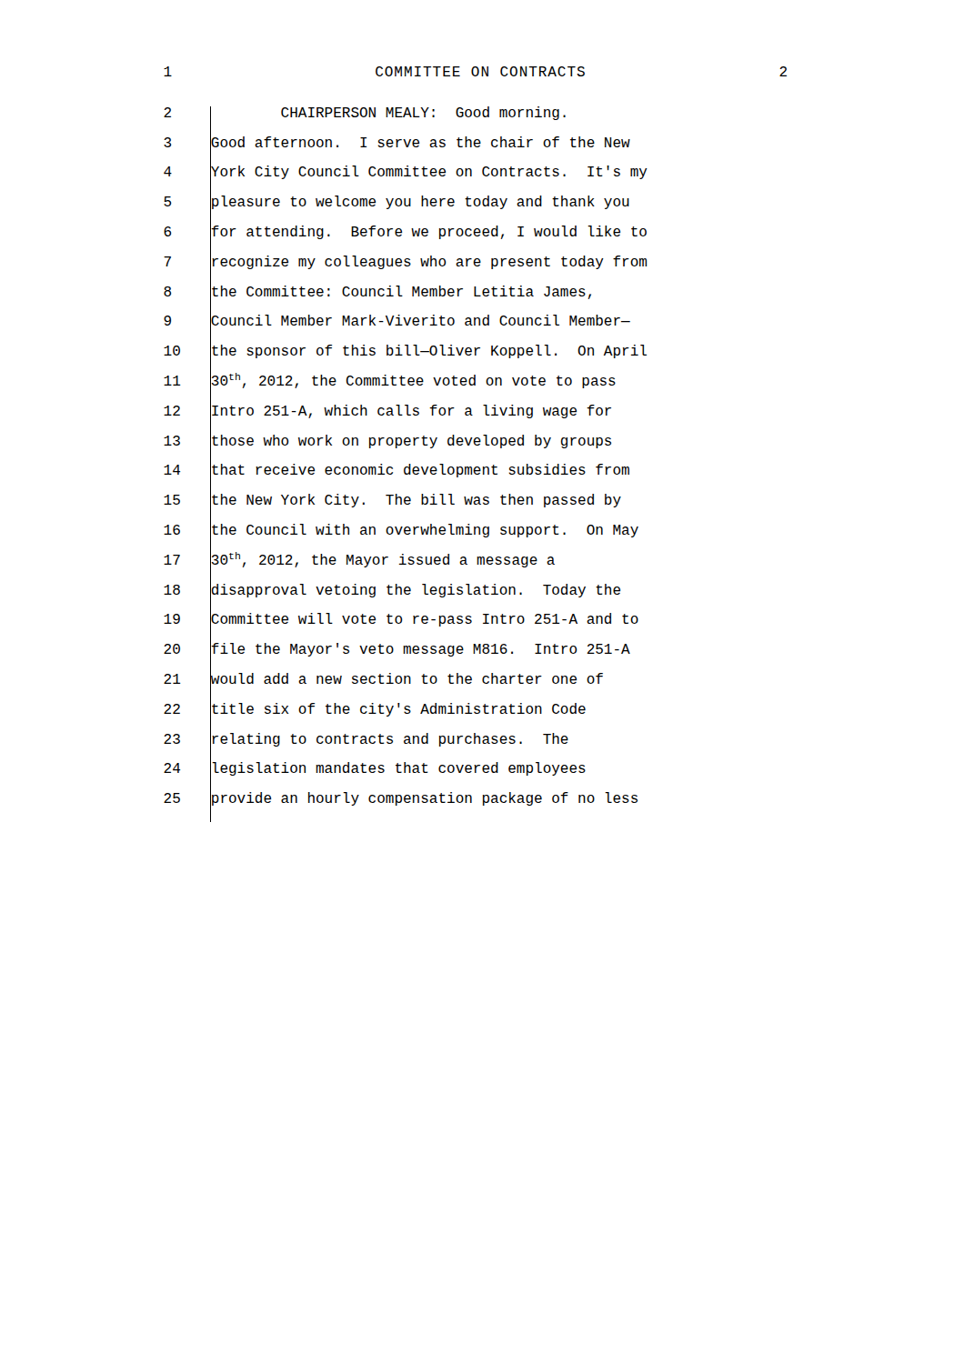1
COMMITTEE ON CONTRACTS
2
| 2 | CHAIRPERSON MEALY: Good morning. |
| 3 | Good afternoon. I serve as the chair of the New |
| 4 | York City Council Committee on Contracts. It's my |
| 5 | pleasure to welcome you here today and thank you |
| 6 | for attending. Before we proceed, I would like to |
| 7 | recognize my colleagues who are present today from |
| 8 | the Committee: Council Member Letitia James, |
| 9 | Council Member Mark-Viverito and Council Member— |
| 10 | the sponsor of this bill—Oliver Koppell. On April |
| 11 | 30 th , 2012, the Committee voted on vote to pass |
| 12 | Intro 251-A, which calls for a living wage for |
| 13 | those who work on property developed by groups |
| 14 | that receive economic development subsidies from |
| 15 | the New York City. The bill was then passed by |
| 16 | the Council with an overwhelming support. On May |
| 17 | 30 th , 2012, the Mayor issued a message a |
| 18 | disapproval vetoing the legislation. Today the |
| 19 | Committee will vote to re-pass Intro 251-A and to |
| 20 | file the Mayor's veto message M816. Intro 251-A |
| 21 | would add a new section to the charter one of |
| 22 | title six of the city's Administration Code |
| 23 | relating to contracts and purchases. The |
| 24 | legislation mandates that covered employees |
| 25 | provide an hourly compensation package of no less |